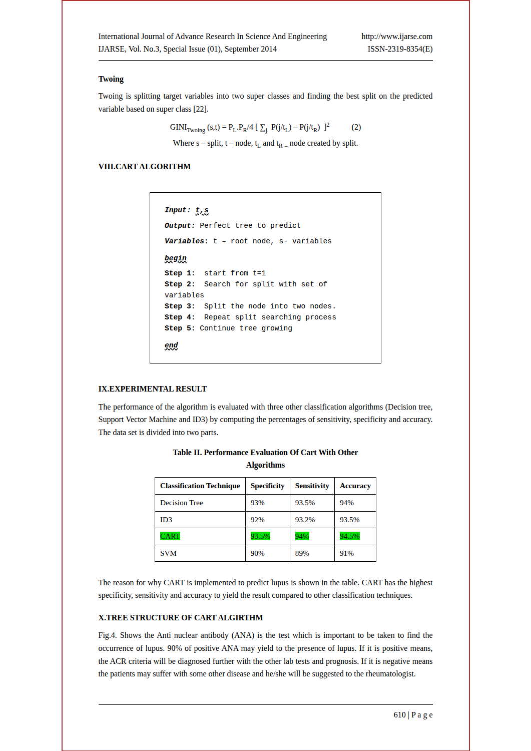International Journal of Advance Research In Science And Engineering http://www.ijarse.com
IJARSE, Vol. No.3, Special Issue (01), September 2014 ISSN-2319-8354(E)
Twoing
Twoing is splitting target variables into two super classes and finding the best split on the predicted variable based on super class [22].
GINITwoing (s,t) = PL.PR/4 [ ∑j P(j/tL) – P(j/tR) ]2 (2)
Where s – split, t – node, tL and tR – node created by split.
VIII.CART ALGORITHM
Input: t,s
Output: Perfect tree to predict
Variables: t – root node, s- variables
begin
Step 1: start from t=1
Step 2: Search for split with set of variables
Step 3: Split the node into two nodes.
Step 4: Repeat split searching process
Step 5: Continue tree growing
end
IX.EXPERIMENTAL RESULT
The performance of the algorithm is evaluated with three other classification algorithms (Decision tree, Support Vector Machine and ID3) by computing the percentages of sensitivity, specificity and accuracy. The data set is divided into two parts.
Table II. Performance Evaluation Of Cart With Other Algorithms
| Classification Technique | Specificity | Sensitivity | Accuracy |
| --- | --- | --- | --- |
| Decision Tree | 93% | 93.5% | 94% |
| ID3 | 92% | 93.2% | 93.5% |
| CART | 93.5% | 94% | 94.5% |
| SVM | 90% | 89% | 91% |
The reason for why CART is implemented to predict lupus is shown in the table. CART has the highest specificity, sensitivity and accuracy to yield the result compared to other classification techniques.
X.TREE STRUCTURE OF CART ALGIRTHM
Fig.4. Shows the Anti nuclear antibody (ANA) is the test which is important to be taken to find the occurrence of lupus. 90% of positive ANA may yield to the presence of lupus. If it is positive means, the ACR criteria will be diagnosed further with the other lab tests and prognosis. If it is negative means the patients may suffer with some other disease and he/she will be suggested to the rheumatologist.
610 | P a g e